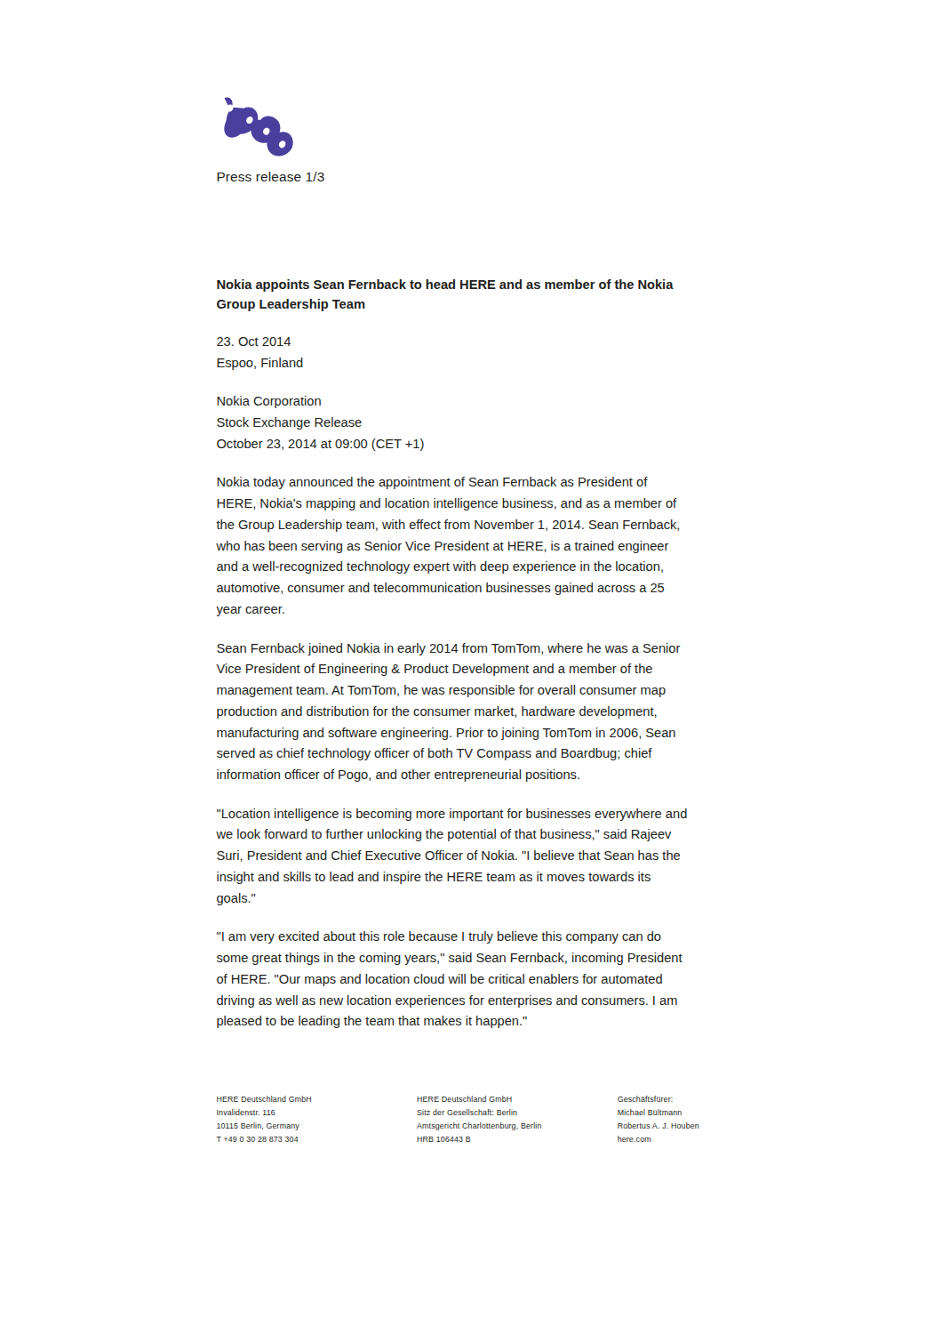Press release 1/3
Nokia appoints Sean Fernback to head HERE and as member of the Nokia Group Leadership Team
23. Oct 2014
Espoo, Finland
Nokia Corporation
Stock Exchange Release
October 23, 2014 at 09:00 (CET +1)
Nokia today announced the appointment of Sean Fernback as President of HERE, Nokia's mapping and location intelligence business, and as a member of the Group Leadership team, with effect from November 1, 2014. Sean Fernback, who has been serving as Senior Vice President at HERE, is a trained engineer and a well-recognized technology expert with deep experience in the location, automotive, consumer and telecommunication businesses gained across a 25 year career.
Sean Fernback joined Nokia in early 2014 from TomTom, where he was a Senior Vice President of Engineering & Product Development and a member of the management team. At TomTom, he was responsible for overall consumer map production and distribution for the consumer market, hardware development, manufacturing and software engineering. Prior to joining TomTom in 2006, Sean served as chief technology officer of both TV Compass and Boardbug; chief information officer of Pogo, and other entrepreneurial positions.
"Location intelligence is becoming more important for businesses everywhere and we look forward to further unlocking the potential of that business," said Rajeev Suri, President and Chief Executive Officer of Nokia. "I believe that Sean has the insight and skills to lead and inspire the HERE team as it moves towards its goals."
"I am very excited about this role because I truly believe this company can do some great things in the coming years," said Sean Fernback, incoming President of HERE. "Our maps and location cloud will be critical enablers for automated driving as well as new location experiences for enterprises and consumers. I am pleased to be leading the team that makes it happen."
HERE Deutschland GmbH
Invalidenstr. 116
10115 Berlin, Germany
T +49 0 30 28 873 304
HERE Deutschland GmbH
Sitz der Gesellschaft: Berlin
Amtsgericht Charlottenburg, Berlin
HRB 106443 B
Geschäftsfürer:
Michael Bültmann
Robertus A. J. Houben
here.com